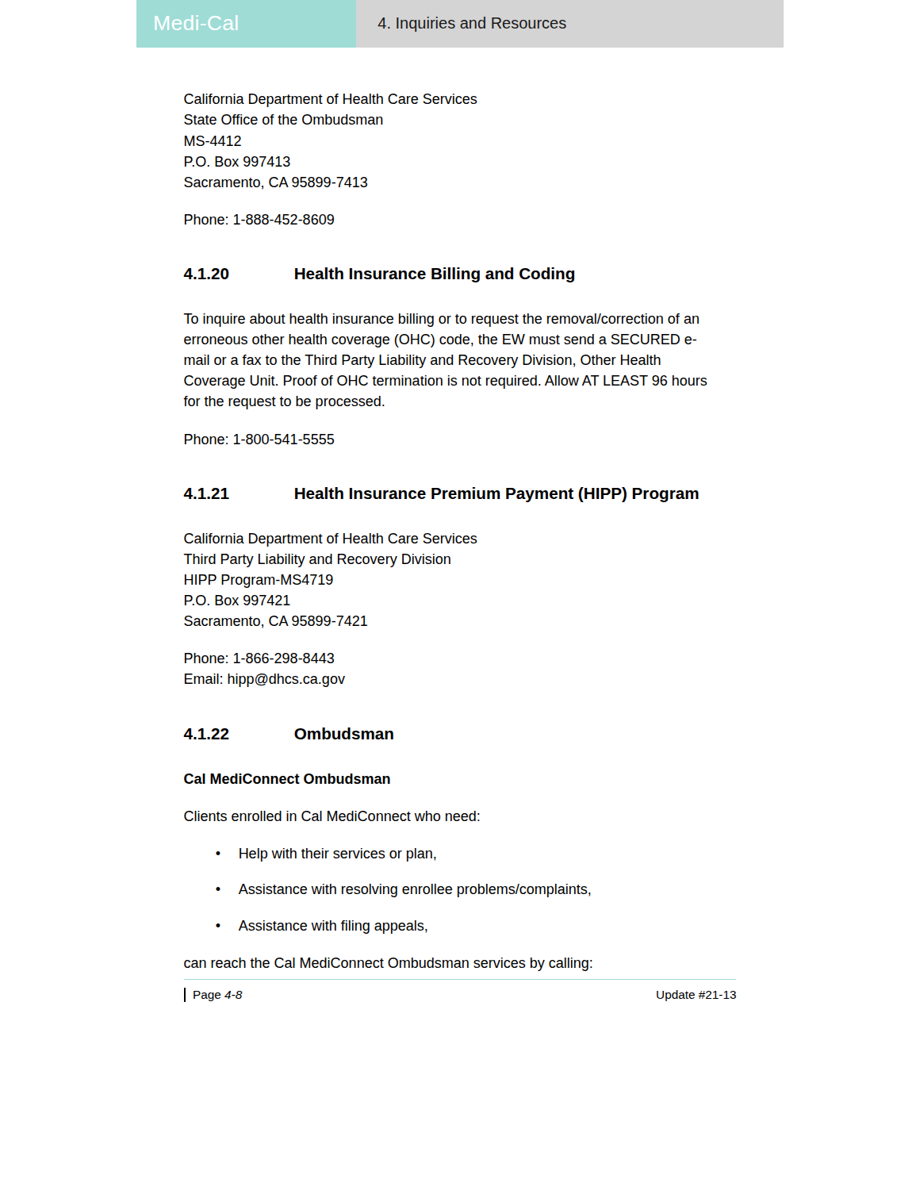Medi-Cal
4. Inquiries and Resources
California Department of Health Care Services State Office of the Ombudsman MS-4412 P.O. Box 997413 Sacramento, CA 95899-7413
Phone: 1-888-452-8609
4.1.20 Health Insurance Billing and Coding
To inquire about health insurance billing or to request the removal/correction of an erroneous other health coverage (OHC) code, the EW must send a SECURED e-mail or a fax to the Third Party Liability and Recovery Division, Other Health Coverage Unit. Proof of OHC termination is not required. Allow AT LEAST 96 hours for the request to be processed.
Phone: 1-800-541-5555
4.1.21 Health Insurance Premium Payment (HIPP) Program
California Department of Health Care Services Third Party Liability and Recovery Division HIPP Program-MS4719 P.O. Box 997421 Sacramento, CA 95899-7421
Phone: 1-866-298-8443 Email: hipp@dhcs.ca.gov
4.1.22 Ombudsman
Cal MediConnect Ombudsman
Clients enrolled in Cal MediConnect who need:
Help with their services or plan,
Assistance with resolving enrollee problems/complaints,
Assistance with filing appeals,
can reach the Cal MediConnect Ombudsman services by calling:
Page 4-8
Update #21-13